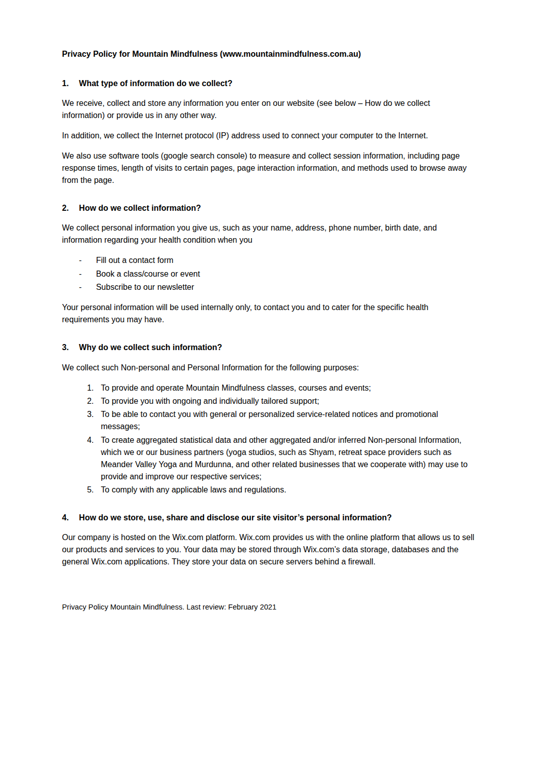Privacy Policy for Mountain Mindfulness (www.mountainmindfulness.com.au)
1. What type of information do we collect?
We receive, collect and store any information you enter on our website (see below – How do we collect information) or provide us in any other way.
In addition, we collect the Internet protocol (IP) address used to connect your computer to the Internet.
We also use software tools (google search console) to measure and collect session information, including page response times, length of visits to certain pages, page interaction information, and methods used to browse away from the page.
2. How do we collect information?
We collect personal information you give us, such as your name, address, phone number, birth date, and information regarding your health condition when you
Fill out a contact form
Book a class/course or event
Subscribe to our newsletter
Your personal information will be used internally only, to contact you and to cater for the specific health requirements you may have.
3. Why do we collect such information?
We collect such Non-personal and Personal Information for the following purposes:
To provide and operate Mountain Mindfulness classes, courses and events;
To provide you with ongoing and individually tailored support;
To be able to contact you with general or personalized service-related notices and promotional messages;
To create aggregated statistical data and other aggregated and/or inferred Non-personal Information, which we or our business partners (yoga studios, such as Shyam, retreat space providers such as Meander Valley Yoga and Murdunna, and other related businesses that we cooperate with) may use to provide and improve our respective services;
To comply with any applicable laws and regulations.
4. How do we store, use, share and disclose our site visitor’s personal information?
Our company is hosted on the Wix.com platform. Wix.com provides us with the online platform that allows us to sell our products and services to you. Your data may be stored through Wix.com’s data storage, databases and the general Wix.com applications. They store your data on secure servers behind a firewall.
Privacy Policy Mountain Mindfulness. Last review: February 2021